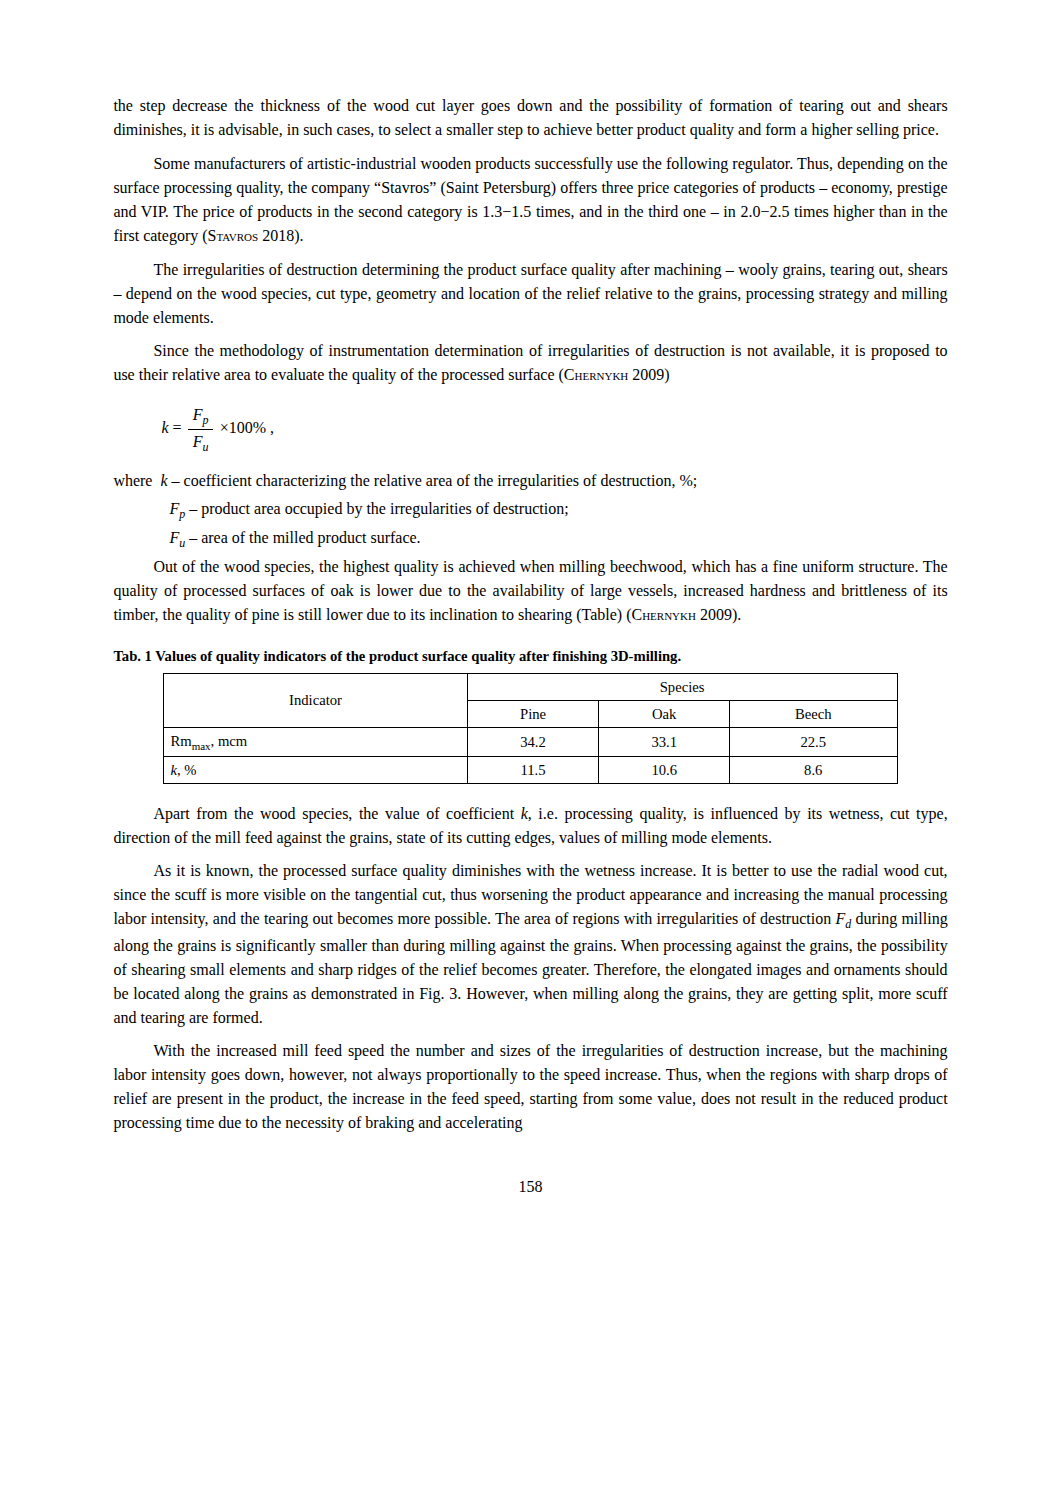the step decrease the thickness of the wood cut layer goes down and the possibility of formation of tearing out and shears diminishes, it is advisable, in such cases, to select a smaller step to achieve better product quality and form a higher selling price.
Some manufacturers of artistic-industrial wooden products successfully use the following regulator. Thus, depending on the surface processing quality, the company “Stavros” (Saint Petersburg) offers three price categories of products – economy, prestige and VIP. The price of products in the second category is 1.3−1.5 times, and in the third one – in 2.0−2.5 times higher than in the first category (Stavros 2018).
The irregularities of destruction determining the product surface quality after machining – wooly grains, tearing out, shears – depend on the wood species, cut type, geometry and location of the relief relative to the grains, processing strategy and milling mode elements.
Since the methodology of instrumentation determination of irregularities of destruction is not available, it is proposed to use their relative area to evaluate the quality of the processed surface (Chernykh 2009)
k = Fp Fu ×100% ,
where k – coefficient characterizing the relative area of the irregularities of destruction, %;
Fp – product area occupied by the irregularities of destruction;
Fu – area of the milled product surface.
Out of the wood species, the highest quality is achieved when milling beechwood, which has a fine uniform structure. The quality of processed surfaces of oak is lower due to the availability of large vessels, increased hardness and brittleness of its timber, the quality of pine is still lower due to its inclination to shearing (Table) (Chernykh 2009).
Tab. 1 Values of quality indicators of the product surface quality after finishing 3D-milling.
| Indicator | Species |
| Pine | Oak | Beech |
| Rm max , mcm | 34.2 | 33.1 | 22.5 |
| k , % | 11.5 | 10.6 | 8.6 |
Apart from the wood species, the value of coefficient k, i.e. processing quality, is influenced by its wetness, cut type, direction of the mill feed against the grains, state of its cutting edges, values of milling mode elements.
As it is known, the processed surface quality diminishes with the wetness increase. It is better to use the radial wood cut, since the scuff is more visible on the tangential cut, thus worsening the product appearance and increasing the manual processing labor intensity, and the tearing out becomes more possible. The area of regions with irregularities of destruction Fd during milling along the grains is significantly smaller than during milling against the grains. When processing against the grains, the possibility of shearing small elements and sharp ridges of the relief becomes greater. Therefore, the elongated images and ornaments should be located along the grains as demonstrated in Fig. 3. However, when milling along the grains, they are getting split, more scuff and tearing are formed.
With the increased mill feed speed the number and sizes of the irregularities of destruction increase, but the machining labor intensity goes down, however, not always proportionally to the speed increase. Thus, when the regions with sharp drops of relief are present in the product, the increase in the feed speed, starting from some value, does not result in the reduced product processing time due to the necessity of braking and accelerating
158